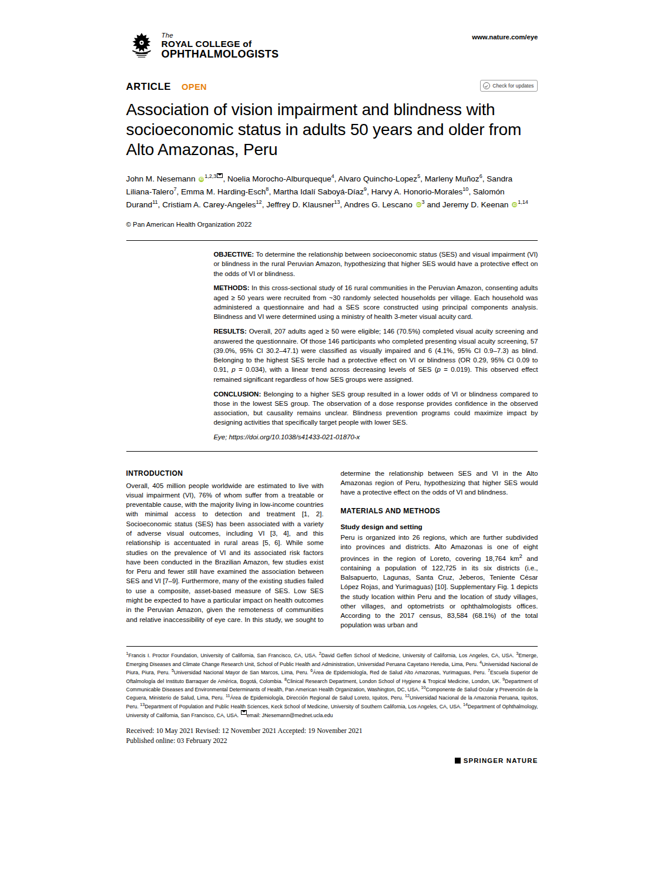The ROYAL COLLEGE of OPHTHALMOLOGISTS
www.nature.com/eye
ARTICLE OPEN
Check for updates
Association of vision impairment and blindness with socioeconomic status in adults 50 years and older from Alto Amazonas, Peru
John M. Nesemann 1,2,3 , Noelia Morocho-Alburqueque4, Alvaro Quincho-Lopez5, Marleny Muñoz6, Sandra Liliana-Talero7, Emma M. Harding-Esch8, Martha Idalí Saboyá-Díaz9, Harvy A. Honorio-Morales10, Salomón Durand11, Cristiam A. Carey-Angeles12, Jeffrey D. Klausner13, Andres G. Lescano 3 and Jeremy D. Keenan 1,14
© Pan American Health Organization 2022
OBJECTIVE: To determine the relationship between socioeconomic status (SES) and visual impairment (VI) or blindness in the rural Peruvian Amazon, hypothesizing that higher SES would have a protective effect on the odds of VI or blindness.
METHODS: In this cross-sectional study of 16 rural communities in the Peruvian Amazon, consenting adults aged ≥ 50 years were recruited from ~30 randomly selected households per village. Each household was administered a questionnaire and had a SES score constructed using principal components analysis. Blindness and VI were determined using a ministry of health 3-meter visual acuity card.
RESULTS: Overall, 207 adults aged ≥ 50 were eligible; 146 (70.5%) completed visual acuity screening and answered the questionnaire. Of those 146 participants who completed presenting visual acuity screening, 57 (39.0%, 95% CI 30.2–47.1) were classified as visually impaired and 6 (4.1%, 95% CI 0.9–7.3) as blind. Belonging to the highest SES tercile had a protective effect on VI or blindness (OR 0.29, 95% CI 0.09 to 0.91, p = 0.034), with a linear trend across decreasing levels of SES (p = 0.019). This observed effect remained significant regardless of how SES groups were assigned.
CONCLUSION: Belonging to a higher SES group resulted in a lower odds of VI or blindness compared to those in the lowest SES group. The observation of a dose response provides confidence in the observed association, but causality remains unclear. Blindness prevention programs could maximize impact by designing activities that specifically target people with lower SES.
Eye; https://doi.org/10.1038/s41433-021-01870-x
INTRODUCTION
Overall, 405 million people worldwide are estimated to live with visual impairment (VI), 76% of whom suffer from a treatable or preventable cause, with the majority living in low-income countries with minimal access to detection and treatment [1, 2]. Socioeconomic status (SES) has been associated with a variety of adverse visual outcomes, including VI [3, 4], and this relationship is accentuated in rural areas [5, 6]. While some studies on the prevalence of VI and its associated risk factors have been conducted in the Brazilian Amazon, few studies exist for Peru and fewer still have examined the association between SES and VI [7–9]. Furthermore, many of the existing studies failed to use a composite, asset-based measure of SES. Low SES might be expected to have a particular impact on health outcomes in the Peruvian Amazon, given the remoteness of communities and relative inaccessibility of eye care. In this study, we sought to determine the relationship between SES and VI in the Alto Amazonas region of Peru, hypothesizing that higher SES would have a protective effect on the odds of VI and blindness.
MATERIALS AND METHODS
Study design and setting
Peru is organized into 26 regions, which are further subdivided into provinces and districts. Alto Amazonas is one of eight provinces in the region of Loreto, covering 18,764 km2 and containing a population of 122,725 in its six districts (i.e., Balsapuerto, Lagunas, Santa Cruz, Jeberos, Teniente César López Rojas, and Yurimaguas) [10]. Supplementary Fig. 1 depicts the study location within Peru and the location of study villages, other villages, and optometrists or ophthalmologists offices. According to the 2017 census, 83,584 (68.1%) of the total population was urban and
1Francis I. Proctor Foundation, University of California, San Francisco, CA, USA. 2David Geffen School of Medicine, University of California, Los Angeles, CA, USA. 3Emerge, Emerging Diseases and Climate Change Research Unit, School of Public Health and Administration, Universidad Peruana Cayetano Heredia, Lima, Peru. 4Universidad Nacional de Piura, Piura, Peru. 5Universidad Nacional Mayor de San Marcos, Lima, Peru. 6Área de Epidemiología, Red de Salud Alto Amazonas, Yurimaguas, Peru. 7Escuela Superior de Oftalmología del Instituto Barraquer de América, Bogotá, Colombia. 8Clinical Research Department, London School of Hygiene & Tropical Medicine, London, UK. 9Department of Communicable Diseases and Environmental Determinants of Health, Pan American Health Organization, Washington, DC, USA. 10Componente de Salud Ocular y Prevención de la Ceguera, Ministerio de Salud, Lima, Peru. 11Área de Epidemiología, Dirección Regional de Salud Loreto, Iquitos, Peru. 12Universidad Nacional de la Amazonia Peruana, Iquitos, Peru. 13Department of Population and Public Health Sciences, Keck School of Medicine, University of Southern California, Los Angeles, CA, USA. 14Department of Ophthalmology, University of California, San Francisco, CA, USA. email: JNesemann@mednet.ucla.edu
Received: 10 May 2021 Revised: 12 November 2021 Accepted: 19 November 2021
Published online: 03 February 2022
SPRINGER NATURE